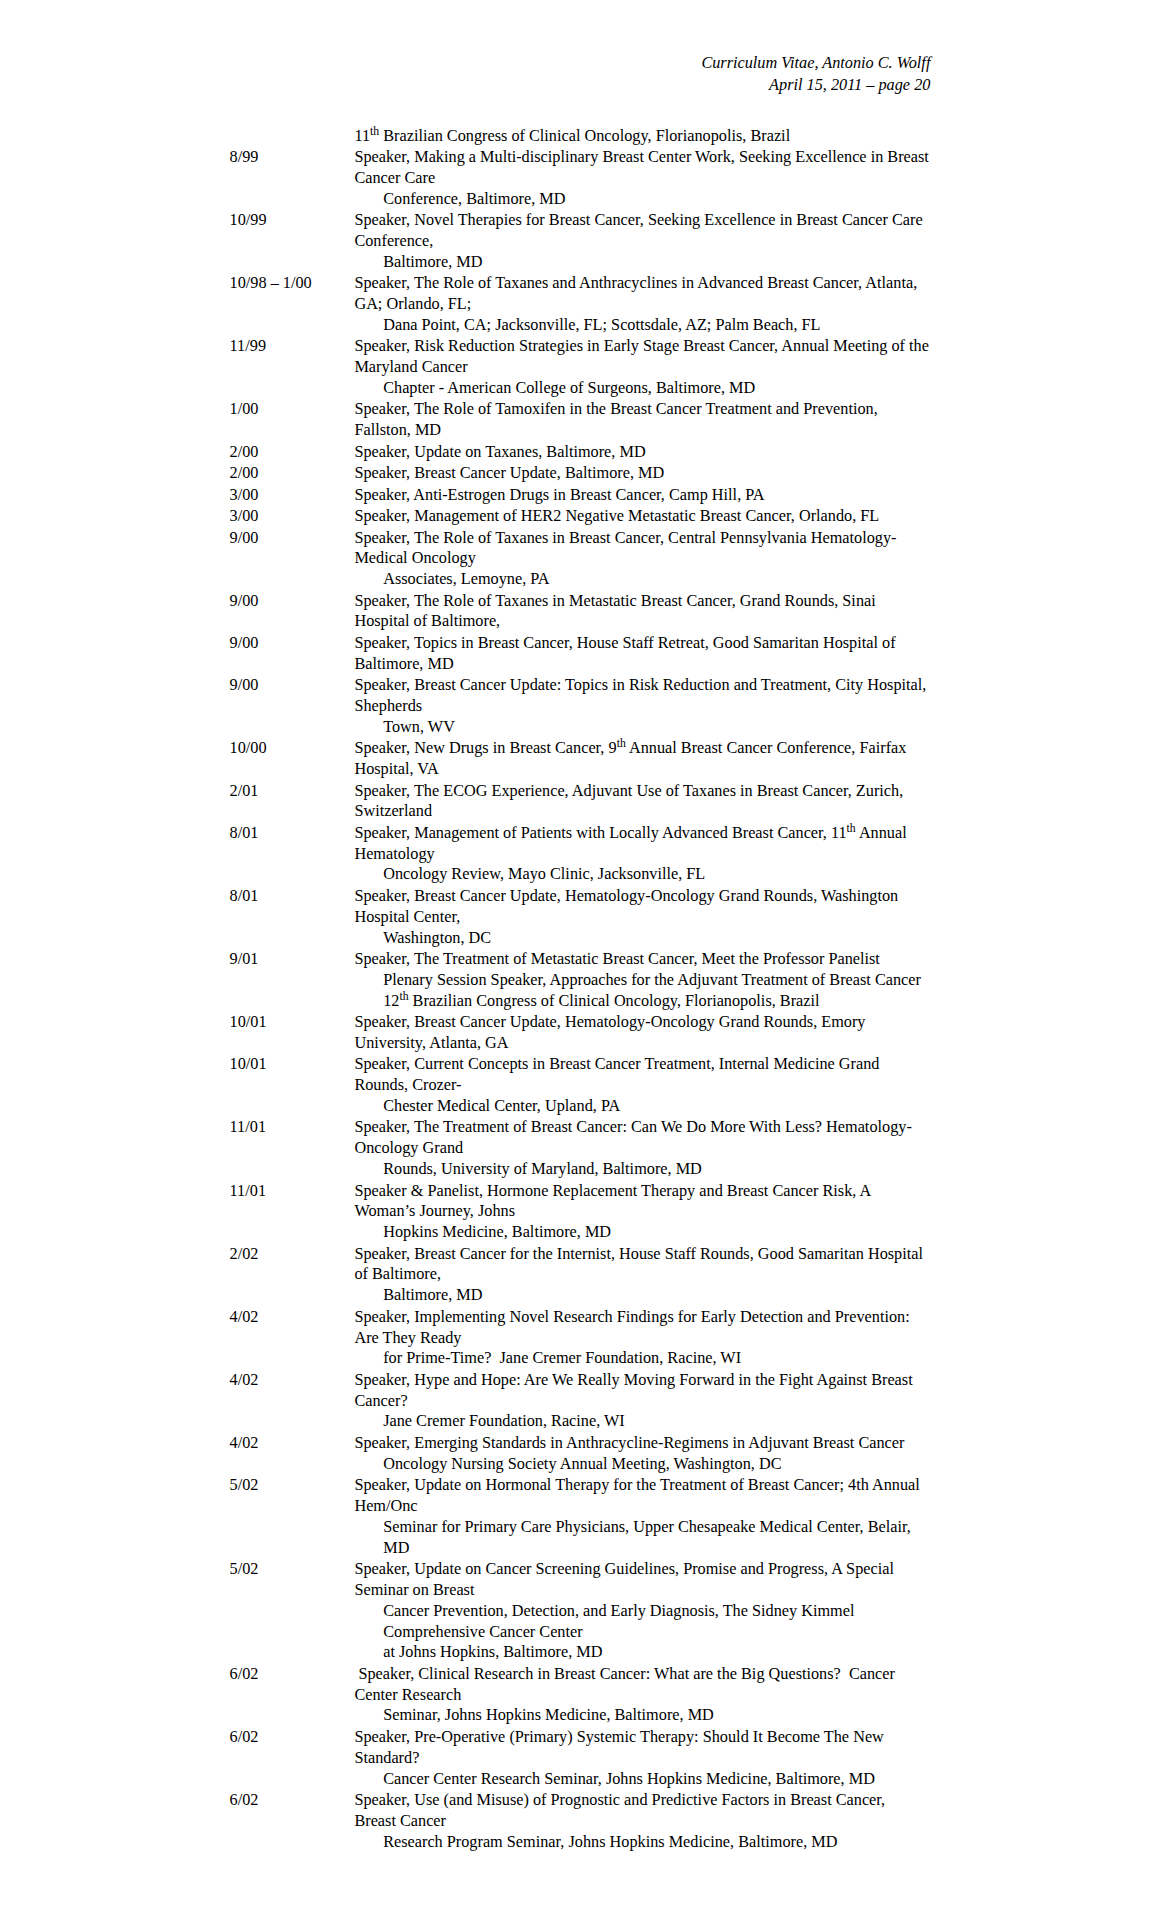Curriculum Vitae, Antonio C. Wolff April 15, 2011 – page 20
| | 11 th Brazilian Congress of Clinical Oncology, Florianopolis, Brazil |
| 8/99 | Speaker, Making a Multi-disciplinary Breast Center Work, Seeking Excellence in Breast Cancer Care Conference, Baltimore, MD |
| 10/99 | Speaker, Novel Therapies for Breast Cancer, Seeking Excellence in Breast Cancer Care Conference, Baltimore, MD |
| 10/98 – 1/00 | Speaker, The Role of Taxanes and Anthracyclines in Advanced Breast Cancer, Atlanta, GA; Orlando, FL; Dana Point, CA; Jacksonville, FL; Scottsdale, AZ; Palm Beach, FL |
| 11/99 | Speaker, Risk Reduction Strategies in Early Stage Breast Cancer, Annual Meeting of the Maryland Cancer Chapter - American College of Surgeons, Baltimore, MD |
| 1/00 | Speaker, The Role of Tamoxifen in the Breast Cancer Treatment and Prevention, Fallston, MD |
| 2/00 | Speaker, Update on Taxanes, Baltimore, MD |
| 2/00 | Speaker, Breast Cancer Update, Baltimore, MD |
| 3/00 | Speaker, Anti-Estrogen Drugs in Breast Cancer, Camp Hill, PA |
| 3/00 | Speaker, Management of HER2 Negative Metastatic Breast Cancer, Orlando, FL |
| 9/00 | Speaker, The Role of Taxanes in Breast Cancer, Central Pennsylvania Hematology-Medical Oncology Associates, Lemoyne, PA |
| 9/00 | Speaker, The Role of Taxanes in Metastatic Breast Cancer, Grand Rounds, Sinai Hospital of Baltimore, |
| 9/00 | Speaker, Topics in Breast Cancer, House Staff Retreat, Good Samaritan Hospital of Baltimore, MD |
| 9/00 | Speaker, Breast Cancer Update: Topics in Risk Reduction and Treatment, City Hospital, Shepherds Town, WV |
| 10/00 | Speaker, New Drugs in Breast Cancer, 9 th Annual Breast Cancer Conference, Fairfax Hospital, VA |
| 2/01 | Speaker, The ECOG Experience, Adjuvant Use of Taxanes in Breast Cancer, Zurich, Switzerland |
| 8/01 | Speaker, Management of Patients with Locally Advanced Breast Cancer, 11 th Annual Hematology Oncology Review, Mayo Clinic, Jacksonville, FL |
| 8/01 | Speaker, Breast Cancer Update, Hematology-Oncology Grand Rounds, Washington Hospital Center, Washington, DC |
| 9/01 | Speaker, The Treatment of Metastatic Breast Cancer, Meet the Professor Panelist Plenary Session Speaker, Approaches for the Adjuvant Treatment of Breast Cancer 12 th Brazilian Congress of Clinical Oncology, Florianopolis, Brazil |
| 10/01 | Speaker, Breast Cancer Update, Hematology-Oncology Grand Rounds, Emory University, Atlanta, GA |
| 10/01 | Speaker, Current Concepts in Breast Cancer Treatment, Internal Medicine Grand Rounds, Crozer- Chester Medical Center, Upland, PA |
| 11/01 | Speaker, The Treatment of Breast Cancer: Can We Do More With Less? Hematology-Oncology Grand Rounds, University of Maryland, Baltimore, MD |
| 11/01 | Speaker & Panelist, Hormone Replacement Therapy and Breast Cancer Risk, A Woman’s Journey, Johns Hopkins Medicine, Baltimore, MD |
| 2/02 | Speaker, Breast Cancer for the Internist, House Staff Rounds, Good Samaritan Hospital of Baltimore, Baltimore, MD |
| 4/02 | Speaker, Implementing Novel Research Findings for Early Detection and Prevention: Are They Ready for Prime-Time? Jane Cremer Foundation, Racine, WI |
| 4/02 | Speaker, Hype and Hope: Are We Really Moving Forward in the Fight Against Breast Cancer? Jane Cremer Foundation, Racine, WI |
| 4/02 | Speaker, Emerging Standards in Anthracycline-Regimens in Adjuvant Breast Cancer Oncology Nursing Society Annual Meeting, Washington, DC |
| 5/02 | Speaker, Update on Hormonal Therapy for the Treatment of Breast Cancer; 4th Annual Hem/Onc Seminar for Primary Care Physicians, Upper Chesapeake Medical Center, Belair, MD |
| 5/02 | Speaker, Update on Cancer Screening Guidelines, Promise and Progress, A Special Seminar on Breast Cancer Prevention, Detection, and Early Diagnosis, The Sidney Kimmel Comprehensive Cancer Center at Johns Hopkins, Baltimore, MD |
| 6/02 | Speaker, Clinical Research in Breast Cancer: What are the Big Questions? Cancer Center Research Seminar, Johns Hopkins Medicine, Baltimore, MD |
| 6/02 | Speaker, Pre-Operative (Primary) Systemic Therapy: Should It Become The New Standard? Cancer Center Research Seminar, Johns Hopkins Medicine, Baltimore, MD |
| 6/02 | Speaker, Use (and Misuse) of Prognostic and Predictive Factors in Breast Cancer, Breast Cancer Research Program Seminar, Johns Hopkins Medicine, Baltimore, MD |